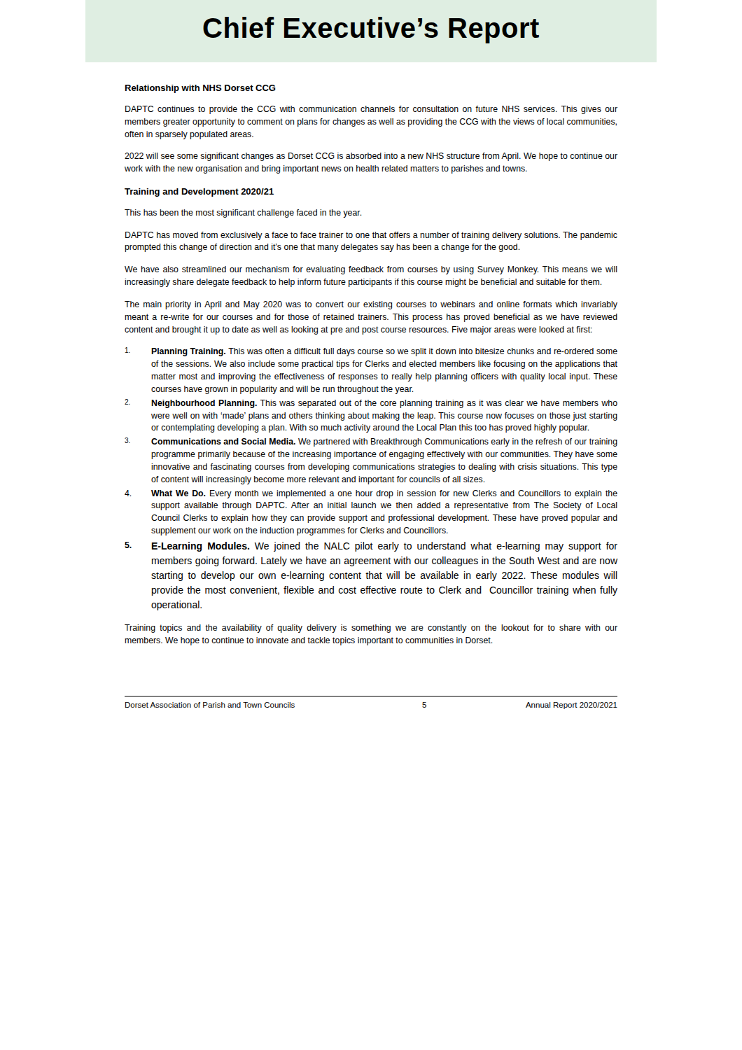Chief Executive’s Report
Relationship with NHS Dorset CCG
DAPTC continues to provide the CCG with communication channels for consultation on future NHS services. This gives our members greater opportunity to comment on plans for changes as well as providing the CCG with the views of local communities, often in sparsely populated areas.
2022 will see some significant changes as Dorset CCG is absorbed into a new NHS structure from April. We hope to continue our work with the new organisation and bring important news on health related matters to parishes and towns.
Training and Development 2020/21
This has been the most significant challenge faced in the year.
DAPTC has moved from exclusively a face to face trainer to one that offers a number of training delivery solutions. The pandemic prompted this change of direction and it’s one that many delegates say has been a change for the good.
We have also streamlined our mechanism for evaluating feedback from courses by using Survey Monkey. This means we will increasingly share delegate feedback to help inform future participants if this course might be beneficial and suitable for them.
The main priority in April and May 2020 was to convert our existing courses to webinars and online formats which invariably meant a re-write for our courses and for those of retained trainers. This process has proved beneficial as we have reviewed content and brought it up to date as well as looking at pre and post course resources. Five major areas were looked at first:
Planning Training. This was often a difficult full days course so we split it down into bitesize chunks and re-ordered some of the sessions. We also include some practical tips for Clerks and elected members like focusing on the applications that matter most and improving the effectiveness of responses to really help planning officers with quality local input. These courses have grown in popularity and will be run throughout the year.
Neighbourhood Planning. This was separated out of the core planning training as it was clear we have members who were well on with ‘made’ plans and others thinking about making the leap. This course now focuses on those just starting or contemplating developing a plan. With so much activity around the Local Plan this too has proved highly popular.
Communications and Social Media. We partnered with Breakthrough Communications early in the refresh of our training programme primarily because of the increasing importance of engaging effectively with our communities. They have some innovative and fascinating courses from developing communications strategies to dealing with crisis situations. This type of content will increasingly become more relevant and important for councils of all sizes.
What We Do. Every month we implemented a one hour drop in session for new Clerks and Councillors to explain the support available through DAPTC. After an initial launch we then added a representative from The Society of Local Council Clerks to explain how they can provide support and professional development. These have proved popular and supplement our work on the induction programmes for Clerks and Councillors.
E-Learning Modules. We joined the NALC pilot early to understand what e-learning may support for members going forward. Lately we have an agreement with our colleagues in the South West and are now starting to develop our own e-learning content that will be available in early 2022. These modules will provide the most convenient, flexible and cost effective route to Clerk and Councillor training when fully operational.
Training topics and the availability of quality delivery is something we are constantly on the lookout for to share with our members. We hope to continue to innovate and tackle topics important to communities in Dorset.
Dorset Association of Parish and Town Councils
5
Annual Report 2020/2021